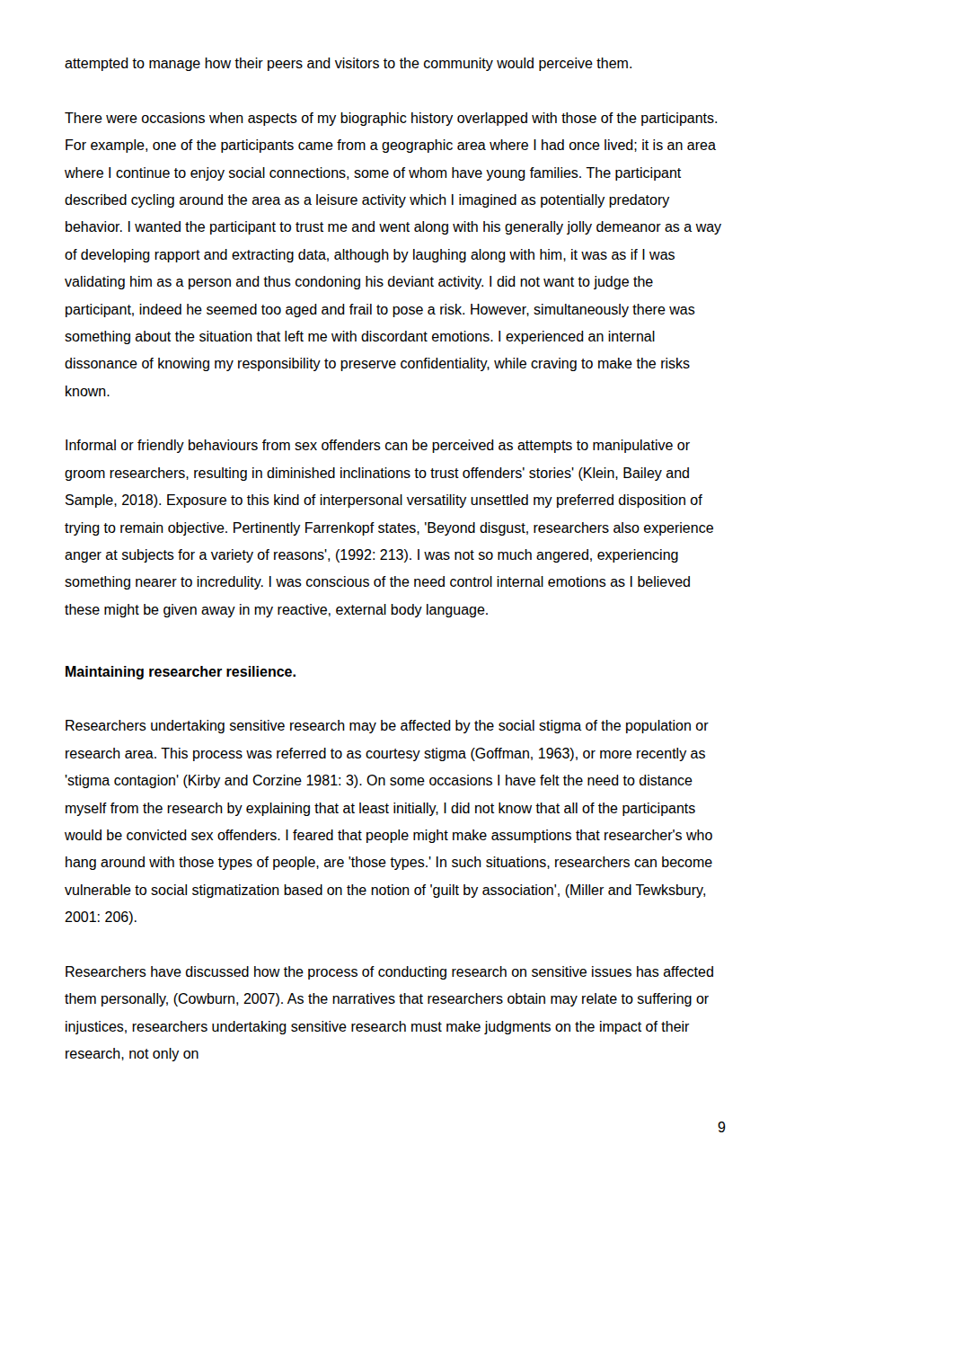attempted to manage how their peers and visitors to the community would perceive them.
There were occasions when aspects of my biographic history overlapped with those of the participants. For example, one of the participants came from a geographic area where I had once lived; it is an area where I continue to enjoy social connections, some of whom have young families. The participant described cycling around the area as a leisure activity which I imagined as potentially predatory behavior. I wanted the participant to trust me and went along with his generally jolly demeanor as a way of developing rapport and extracting data, although by laughing along with him, it was as if I was validating him as a person and thus condoning his deviant activity. I did not want to judge the participant, indeed he seemed too aged and frail to pose a risk. However, simultaneously there was something about the situation that left me with discordant emotions. I experienced an internal dissonance of knowing my responsibility to preserve confidentiality, while craving to make the risks known.
Informal or friendly behaviours from sex offenders can be perceived as attempts to manipulative or groom researchers, resulting in diminished inclinations to trust offenders' stories' (Klein, Bailey and Sample, 2018). Exposure to this kind of interpersonal versatility unsettled my preferred disposition of trying to remain objective. Pertinently Farrenkopf states, 'Beyond disgust, researchers also experience anger at subjects for a variety of reasons', (1992: 213). I was not so much angered, experiencing something nearer to incredulity. I was conscious of the need control internal emotions as I believed these might be given away in my reactive, external body language.
Maintaining researcher resilience.
Researchers undertaking sensitive research may be affected by the social stigma of the population or research area. This process was referred to as courtesy stigma (Goffman, 1963), or more recently as 'stigma contagion' (Kirby and Corzine 1981: 3). On some occasions I have felt the need to distance myself from the research by explaining that at least initially, I did not know that all of the participants would be convicted sex offenders. I feared that people might make assumptions that researcher's who hang around with those types of people, are 'those types.' In such situations, researchers can become vulnerable to social stigmatization based on the notion of 'guilt by association', (Miller and Tewksbury, 2001: 206).
Researchers have discussed how the process of conducting research on sensitive issues has affected them personally, (Cowburn, 2007). As the narratives that researchers obtain may relate to suffering or injustices, researchers undertaking sensitive research must make judgments on the impact of their research, not only on
9